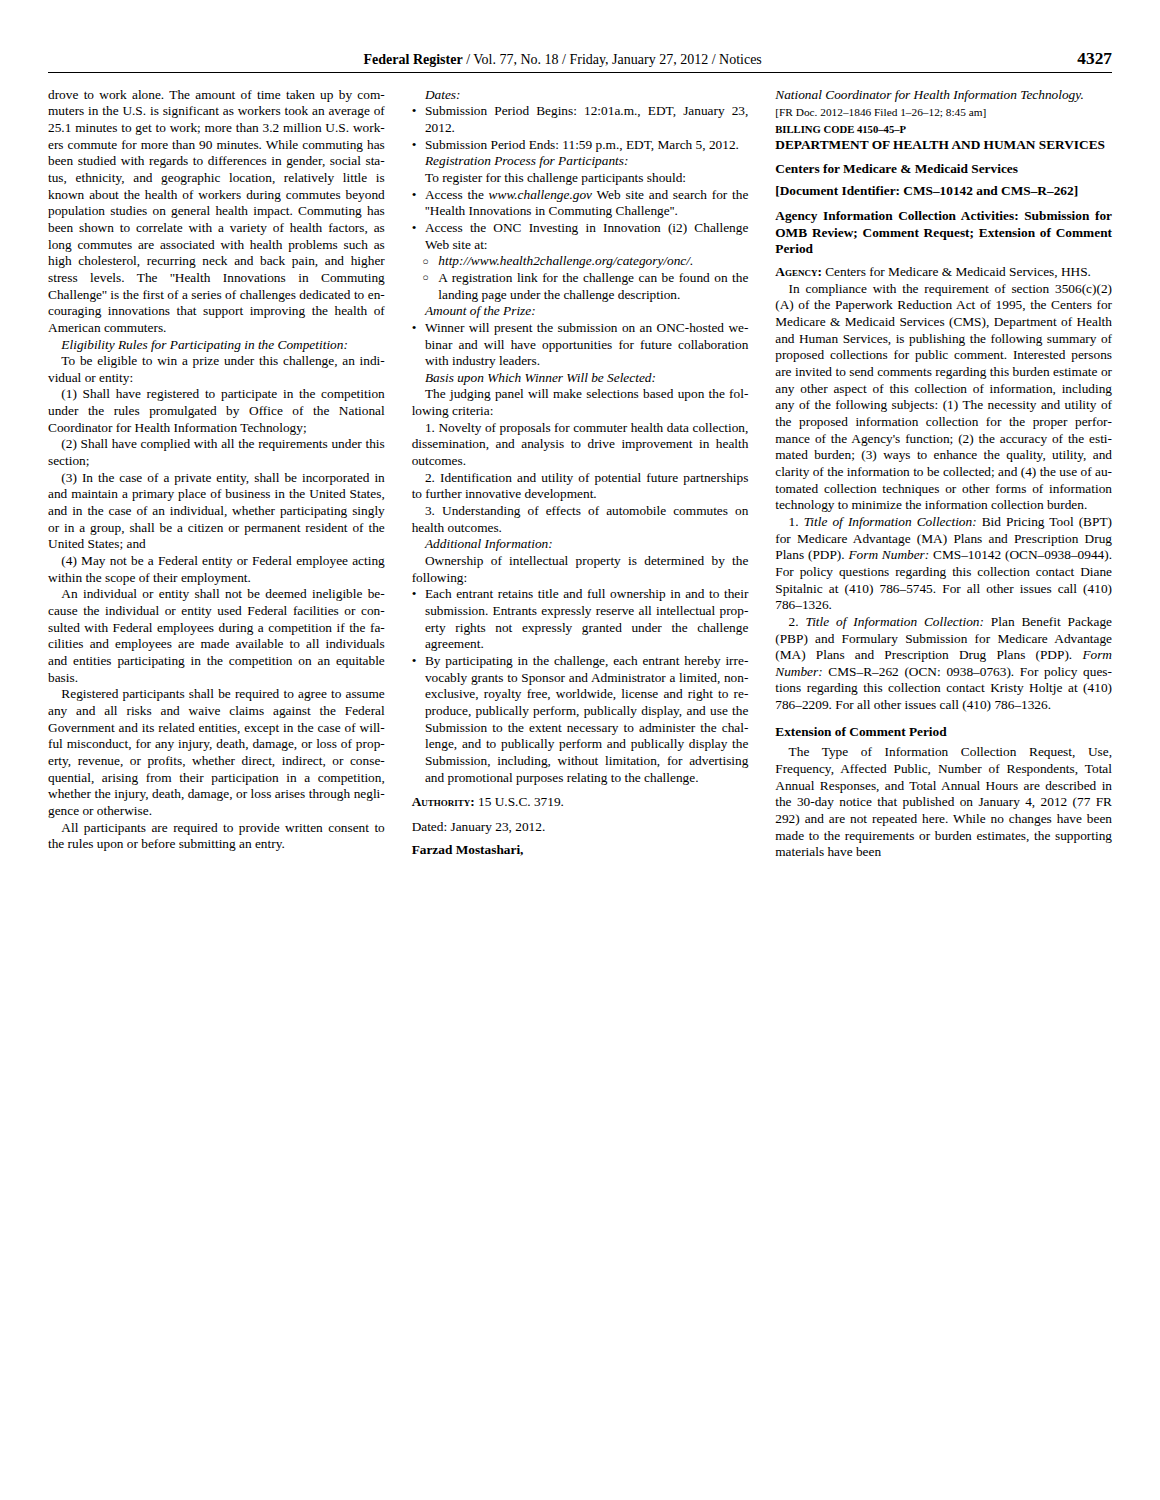Federal Register / Vol. 77, No. 18 / Friday, January 27, 2012 / Notices
4327
drove to work alone. The amount of time taken up by commuters in the U.S. is significant as workers took an average of 25.1 minutes to get to work; more than 3.2 million U.S. workers commute for more than 90 minutes. While commuting has been studied with regards to differences in gender, social status, ethnicity, and geographic location, relatively little is known about the health of workers during commutes beyond population studies on general health impact. Commuting has been shown to correlate with a variety of health factors, as long commutes are associated with health problems such as high cholesterol, recurring neck and back pain, and higher stress levels. The ''Health Innovations in Commuting Challenge'' is the first of a series of challenges dedicated to encouraging innovations that support improving the health of American commuters.
Eligibility Rules for Participating in the Competition:
To be eligible to win a prize under this challenge, an individual or entity:
(1) Shall have registered to participate in the competition under the rules promulgated by Office of the National Coordinator for Health Information Technology;
(2) Shall have complied with all the requirements under this section;
(3) In the case of a private entity, shall be incorporated in and maintain a primary place of business in the United States, and in the case of an individual, whether participating singly or in a group, shall be a citizen or permanent resident of the United States; and
(4) May not be a Federal entity or Federal employee acting within the scope of their employment.
An individual or entity shall not be deemed ineligible because the individual or entity used Federal facilities or consulted with Federal employees during a competition if the facilities and employees are made available to all individuals and entities participating in the competition on an equitable basis.
Registered participants shall be required to agree to assume any and all risks and waive claims against the Federal Government and its related entities, except in the case of willful misconduct, for any injury, death, damage, or loss of property, revenue, or profits, whether direct, indirect, or consequential, arising from their participation in a competition, whether the injury, death, damage, or loss arises through negligence or otherwise.
All participants are required to provide written consent to the rules upon or before submitting an entry.
Dates:
Submission Period Begins: 12:01a.m., EDT, January 23, 2012.
Submission Period Ends: 11:59 p.m., EDT, March 5, 2012.
Registration Process for Participants:
To register for this challenge participants should:
Access the www.challenge.gov Web site and search for the ''Health Innovations in Commuting Challenge''.
Access the ONC Investing in Innovation (i2) Challenge Web site at:
http://www.health2challenge.org/category/onc/.
A registration link for the challenge can be found on the landing page under the challenge description.
Amount of the Prize:
Winner will present the submission on an ONC-hosted webinar and will have opportunities for future collaboration with industry leaders.
Basis upon Which Winner Will be Selected:
The judging panel will make selections based upon the following criteria:
1. Novelty of proposals for commuter health data collection, dissemination, and analysis to drive improvement in health outcomes.
2. Identification and utility of potential future partnerships to further innovative development.
3. Understanding of effects of automobile commutes on health outcomes.
Additional Information:
Ownership of intellectual property is determined by the following:
Each entrant retains title and full ownership in and to their submission. Entrants expressly reserve all intellectual property rights not expressly granted under the challenge agreement.
By participating in the challenge, each entrant hereby irrevocably grants to Sponsor and Administrator a limited, non-exclusive, royalty free, worldwide, license and right to reproduce, publically perform, publically display, and use the Submission to the extent necessary to administer the challenge, and to publically perform and publically display the Submission, including, without limitation, for advertising and promotional purposes relating to the challenge.
Authority: 15 U.S.C. 3719.
Dated: January 23, 2012.
Farzad Mostashari,
National Coordinator for Health Information Technology.
[FR Doc. 2012–1846 Filed 1–26–12; 8:45 am]
BILLING CODE 4150–45–P
DEPARTMENT OF HEALTH AND HUMAN SERVICES
Centers for Medicare & Medicaid Services
[Document Identifier: CMS–10142 and CMS–R–262]
Agency Information Collection Activities: Submission for OMB Review; Comment Request; Extension of Comment Period
Agency: Centers for Medicare & Medicaid Services, HHS.
In compliance with the requirement of section 3506(c)(2)(A) of the Paperwork Reduction Act of 1995, the Centers for Medicare & Medicaid Services (CMS), Department of Health and Human Services, is publishing the following summary of proposed collections for public comment. Interested persons are invited to send comments regarding this burden estimate or any other aspect of this collection of information, including any of the following subjects: (1) The necessity and utility of the proposed information collection for the proper performance of the Agency's function; (2) the accuracy of the estimated burden; (3) ways to enhance the quality, utility, and clarity of the information to be collected; and (4) the use of automated collection techniques or other forms of information technology to minimize the information collection burden.
1. Title of Information Collection: Bid Pricing Tool (BPT) for Medicare Advantage (MA) Plans and Prescription Drug Plans (PDP). Form Number: CMS–10142 (OCN–0938–0944). For policy questions regarding this collection contact Diane Spitalnic at (410) 786–5745. For all other issues call (410) 786–1326.
2. Title of Information Collection: Plan Benefit Package (PBP) and Formulary Submission for Medicare Advantage (MA) Plans and Prescription Drug Plans (PDP). Form Number: CMS–R–262 (OCN: 0938–0763). For policy questions regarding this collection contact Kristy Holtje at (410) 786–2209. For all other issues call (410) 786–1326.
Extension of Comment Period
The Type of Information Collection Request, Use, Frequency, Affected Public, Number of Respondents, Total Annual Responses, and Total Annual Hours are described in the 30-day notice that published on January 4, 2012 (77 FR 292) and are not repeated here. While no changes have been made to the requirements or burden estimates, the supporting materials have been